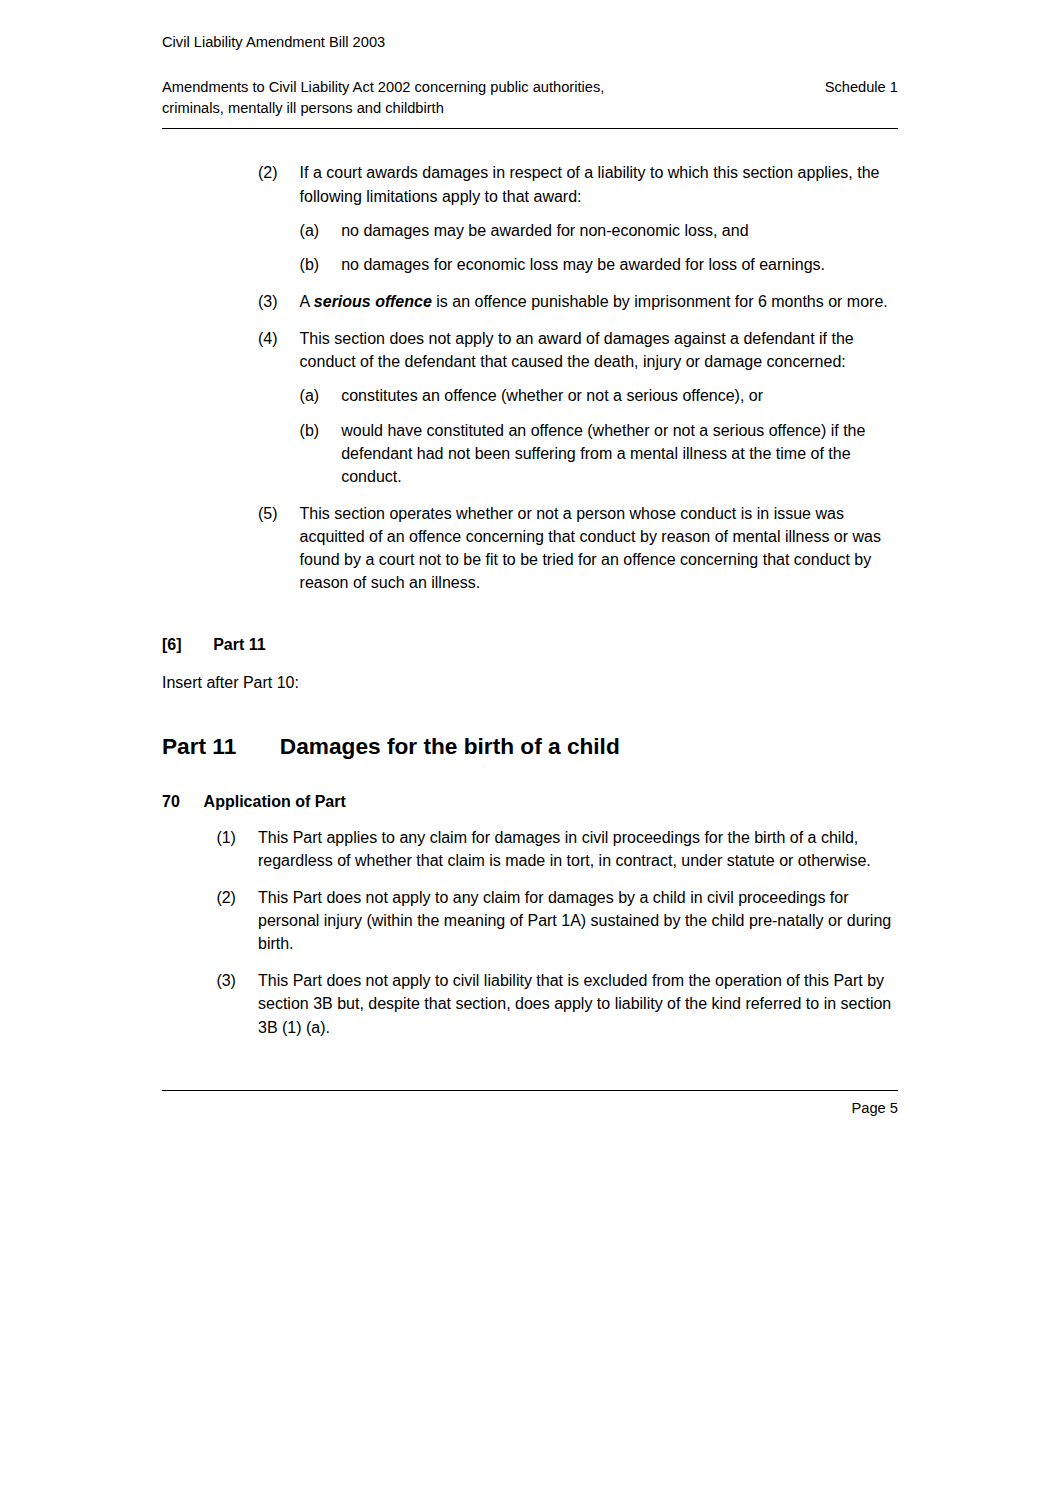Civil Liability Amendment Bill 2003
Amendments to Civil Liability Act 2002 concerning public authorities, criminals, mentally ill persons and childbirth
Schedule 1
(2) If a court awards damages in respect of a liability to which this section applies, the following limitations apply to that award:
(a) no damages may be awarded for non-economic loss, and
(b) no damages for economic loss may be awarded for loss of earnings.
(3) A serious offence is an offence punishable by imprisonment for 6 months or more.
(4) This section does not apply to an award of damages against a defendant if the conduct of the defendant that caused the death, injury or damage concerned:
(a) constitutes an offence (whether or not a serious offence), or
(b) would have constituted an offence (whether or not a serious offence) if the defendant had not been suffering from a mental illness at the time of the conduct.
(5) This section operates whether or not a person whose conduct is in issue was acquitted of an offence concerning that conduct by reason of mental illness or was found by a court not to be fit to be tried for an offence concerning that conduct by reason of such an illness.
[6] Part 11
Insert after Part 10:
Part 11 Damages for the birth of a child
70 Application of Part
(1) This Part applies to any claim for damages in civil proceedings for the birth of a child, regardless of whether that claim is made in tort, in contract, under statute or otherwise.
(2) This Part does not apply to any claim for damages by a child in civil proceedings for personal injury (within the meaning of Part 1A) sustained by the child pre-natally or during birth.
(3) This Part does not apply to civil liability that is excluded from the operation of this Part by section 3B but, despite that section, does apply to liability of the kind referred to in section 3B (1) (a).
Page 5